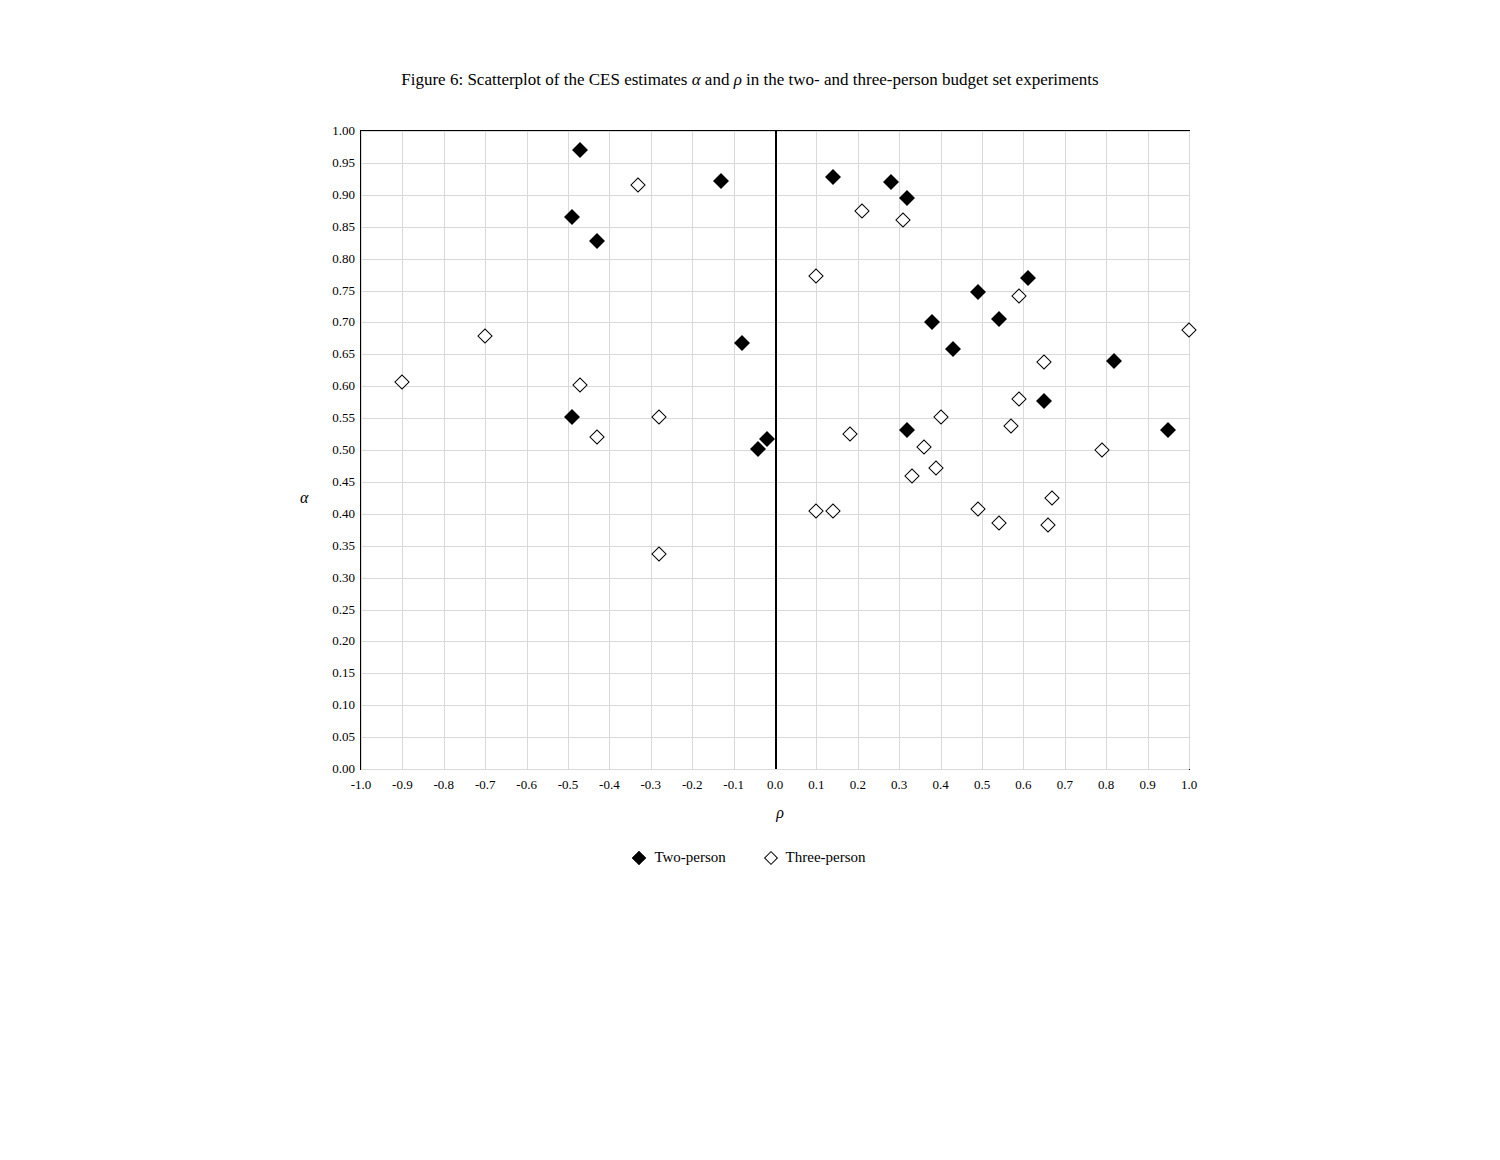Figure 6: Scatterplot of the CES estimates α and ρ in the two- and three-person budget set experiments
α
1.00
0.95
0.90
0.85
0.80
0.75
0.70
0.65
0.60
0.55
0.50
0.45
0.40
0.35
0.30
0.25
0.20
0.15
0.10
0.05
0.00
-1.0
-0.9
-0.8
-0.7
-0.6
-0.5
-0.4
-0.3
-0.2
-0.1
0.0
0.1
0.2
0.3
0.4
0.5
0.6
0.7
0.8
0.9
1.0
ρ
Two-person Three-person